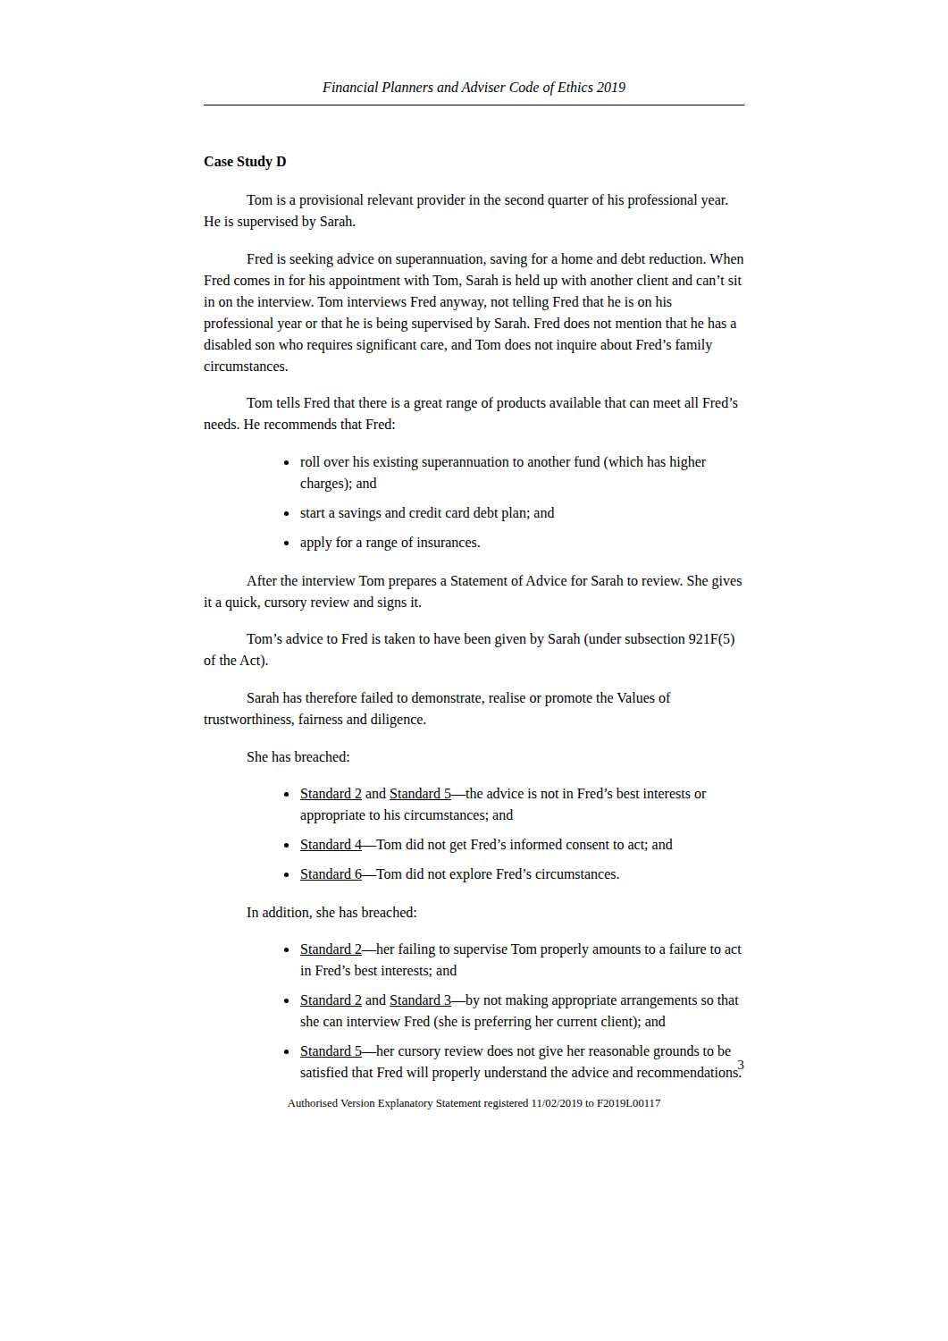Financial Planners and Adviser Code of Ethics 2019
Case Study D
Tom is a provisional relevant provider in the second quarter of his professional year. He is supervised by Sarah.
Fred is seeking advice on superannuation, saving for a home and debt reduction. When Fred comes in for his appointment with Tom, Sarah is held up with another client and can’t sit in on the interview. Tom interviews Fred anyway, not telling Fred that he is on his professional year or that he is being supervised by Sarah. Fred does not mention that he has a disabled son who requires significant care, and Tom does not inquire about Fred’s family circumstances.
Tom tells Fred that there is a great range of products available that can meet all Fred’s needs. He recommends that Fred:
roll over his existing superannuation to another fund (which has higher charges); and
start a savings and credit card debt plan; and
apply for a range of insurances.
After the interview Tom prepares a Statement of Advice for Sarah to review. She gives it a quick, cursory review and signs it.
Tom’s advice to Fred is taken to have been given by Sarah (under subsection 921F(5) of the Act).
Sarah has therefore failed to demonstrate, realise or promote the Values of trustworthiness, fairness and diligence.
She has breached:
Standard 2 and Standard 5—the advice is not in Fred’s best interests or appropriate to his circumstances; and
Standard 4—Tom did not get Fred’s informed consent to act; and
Standard 6—Tom did not explore Fred’s circumstances.
In addition, she has breached:
Standard 2—her failing to supervise Tom properly amounts to a failure to act in Fred’s best interests; and
Standard 2 and Standard 3—by not making appropriate arrangements so that she can interview Fred (she is preferring her current client); and
Standard 5—her cursory review does not give her reasonable grounds to be satisfied that Fred will properly understand the advice and recommendations.
3
Authorised Version Explanatory Statement registered 11/02/2019 to F2019L00117